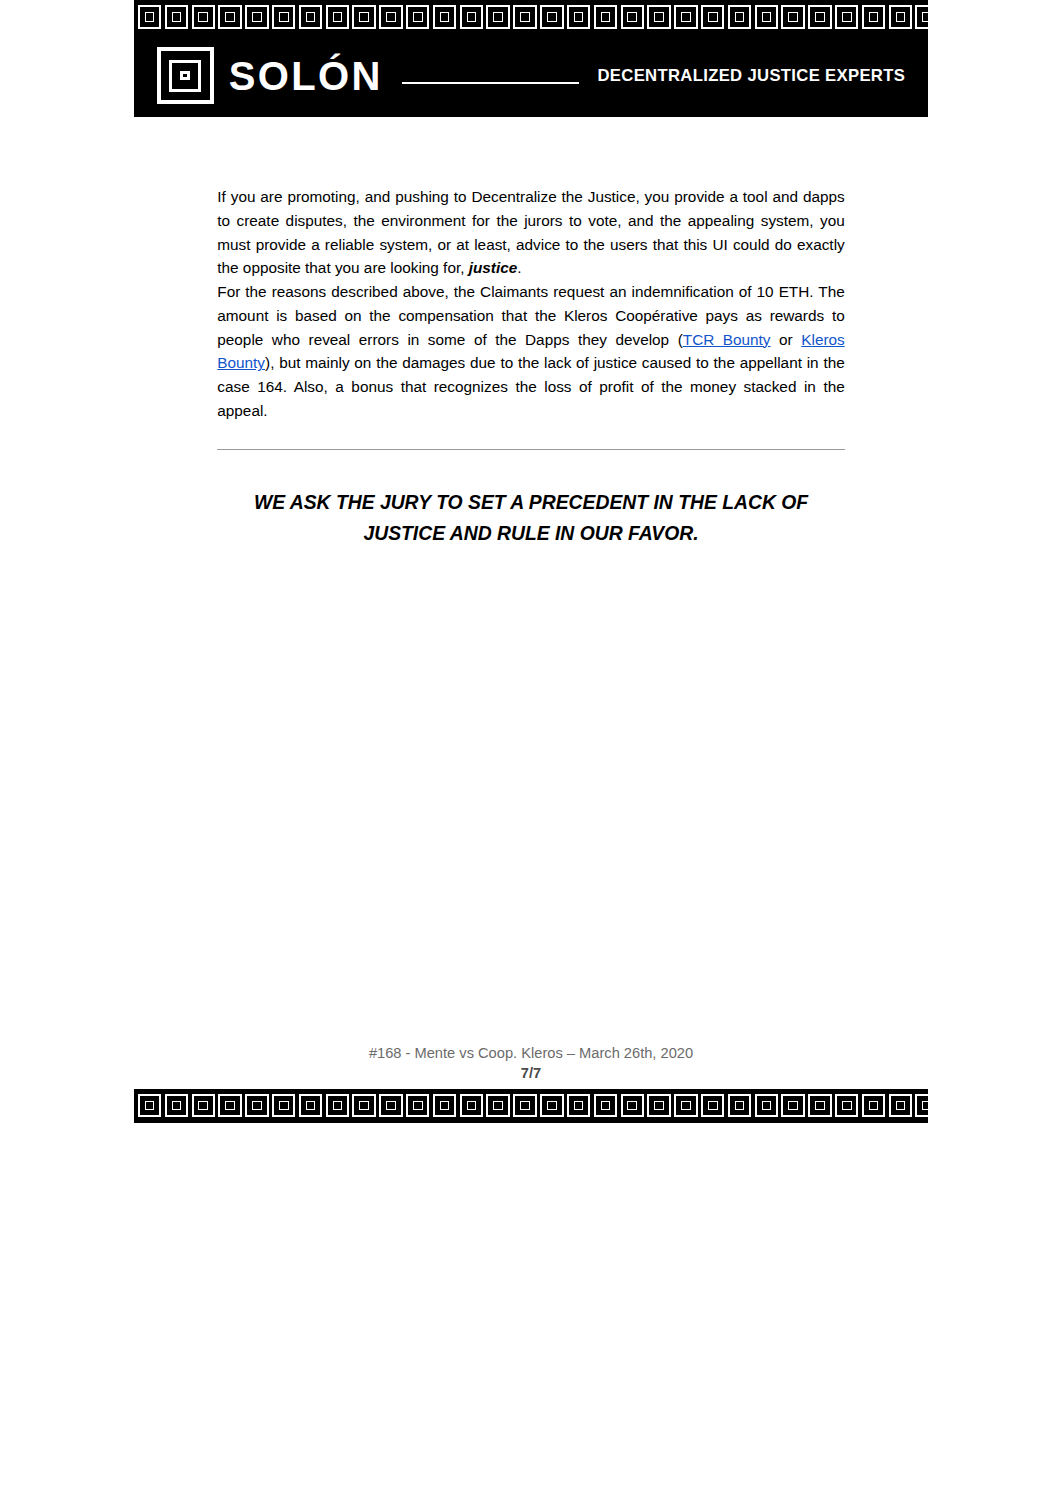SOLÓN
DECENTRALIZED JUSTICE EXPERTS
If you are promoting, and pushing to Decentralize the Justice, you provide a tool and dapps to create disputes, the environment for the jurors to vote, and the appealing system, you must provide a reliable system, or at least, advice to the users that this UI could do exactly the opposite that you are looking for, justice.
For the reasons described above, the Claimants request an indemnification of 10 ETH. The amount is based on the compensation that the Kleros Coopérative pays as rewards to people who reveal errors in some of the Dapps they develop (TCR Bounty or Kleros Bounty), but mainly on the damages due to the lack of justice caused to the appellant in the case 164. Also, a bonus that recognizes the loss of profit of the money stacked in the appeal.
WE ASK THE JURY TO SET A PRECEDENT IN THE LACK OF
JUSTICE AND RULE IN OUR FAVOR.
#168 - Mente vs Coop. Kleros – March 26th, 2020
7/7